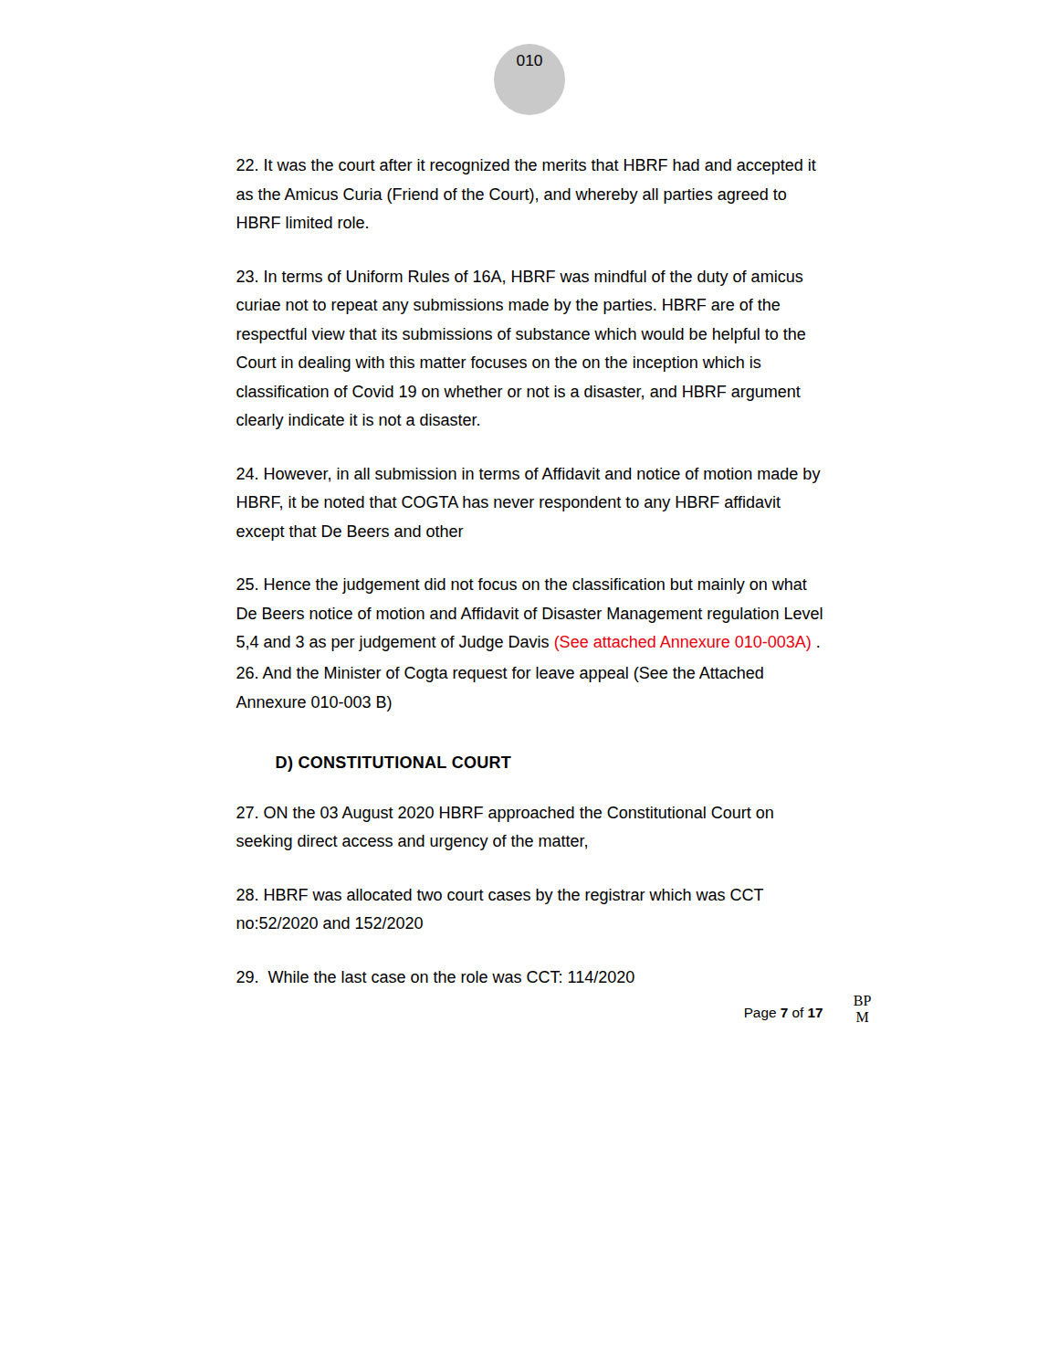010
22. It was the court after it recognized the merits that HBRF had and accepted it as the Amicus Curia (Friend of the Court), and whereby all parties agreed to HBRF limited role.
23. In terms of Uniform Rules of 16A, HBRF was mindful of the duty of amicus curiae not to repeat any submissions made by the parties. HBRF are of the respectful view that its submissions of substance which would be helpful to the Court in dealing with this matter focuses on the on the inception which is classification of Covid 19 on whether or not is a disaster, and HBRF argument clearly indicate it is not a disaster.
24. However, in all submission in terms of Affidavit and notice of motion made by HBRF, it be noted that COGTA has never respondent to any HBRF affidavit except that De Beers and other
25. Hence the judgement did not focus on the classification but mainly on what De Beers notice of motion and Affidavit of Disaster Management regulation Level 5,4 and 3 as per judgement of Judge Davis (See attached Annexure 010-003A) .
26. And the Minister of Cogta request for leave appeal (See the Attached Annexure 010-003 B)
D) CONSTITUTIONAL COURT
27. ON the 03 August 2020 HBRF approached the Constitutional Court on seeking direct access and urgency of the matter,
28. HBRF was allocated two court cases by the registrar which was CCT no:52/2020 and 152/2020
29. While the last case on the role was CCT: 114/2020
Page 7 of 17
BP
M